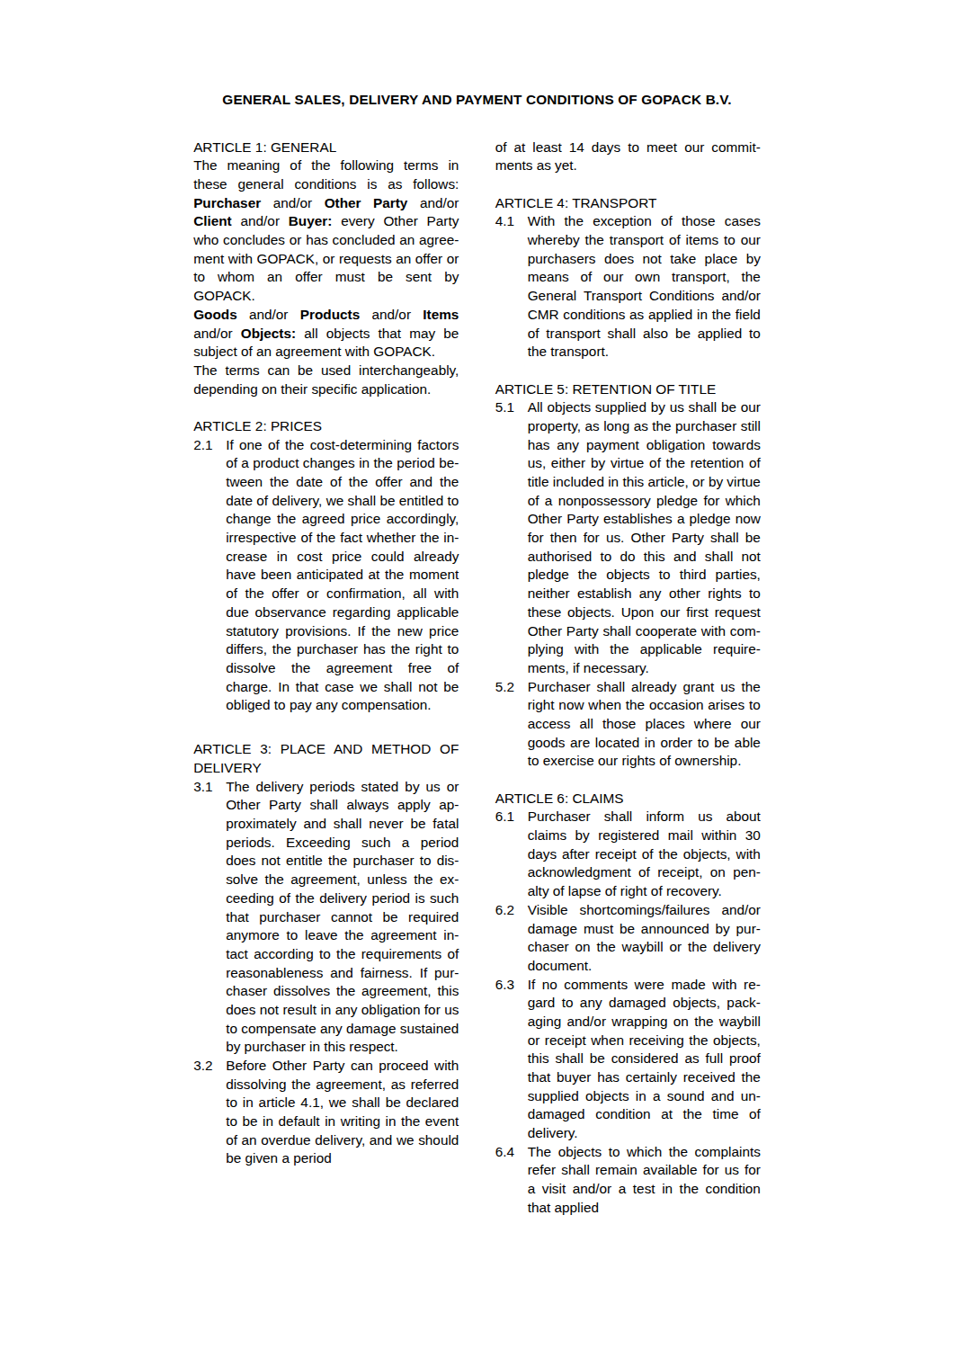GENERAL SALES, DELIVERY AND PAYMENT CONDITIONS OF GOPACK B.V.
ARTICLE 1: GENERAL
The meaning of the following terms in these general conditions is as follows: Purchaser and/or Other Party and/or Client and/or Buyer: every Other Party who concludes or has concluded an agreement with GOPACK, or requests an offer or to whom an offer must be sent by GOPACK.
Goods and/or Products and/or Items and/or Objects: all objects that may be subject of an agreement with GOPACK.
The terms can be used interchangeably, depending on their specific application.
ARTICLE 2: PRICES
2.1 If one of the cost-determining factors of a product changes in the period between the date of the offer and the date of delivery, we shall be entitled to change the agreed price accordingly, irrespective of the fact whether the increase in cost price could already have been anticipated at the moment of the offer or confirmation, all with due observance regarding applicable statutory provisions. If the new price differs, the purchaser has the right to dissolve the agreement free of charge. In that case we shall not be obliged to pay any compensation.
ARTICLE 3: PLACE AND METHOD OF DELIVERY
3.1 The delivery periods stated by us or Other Party shall always apply approximately and shall never be fatal periods. Exceeding such a period does not entitle the purchaser to dissolve the agreement, unless the exceeding of the delivery period is such that purchaser cannot be required anymore to leave the agreement intact according to the requirements of reasonableness and fairness. If purchaser dissolves the agreement, this does not result in any obligation for us to compensate any damage sustained by purchaser in this respect.
3.2 Before Other Party can proceed with dissolving the agreement, as referred to in article 4.1, we shall be declared to be in default in writing in the event of an overdue delivery, and we should be given a period
of at least 14 days to meet our commitments as yet.
ARTICLE 4: TRANSPORT
4.1 With the exception of those cases whereby the transport of items to our purchasers does not take place by means of our own transport, the General Transport Conditions and/or CMR conditions as applied in the field of transport shall also be applied to the transport.
ARTICLE 5: RETENTION OF TITLE
5.1 All objects supplied by us shall be our property, as long as the purchaser still has any payment obligation towards us, either by virtue of the retention of title included in this article, or by virtue of a nonpossessory pledge for which Other Party establishes a pledge now for then for us. Other Party shall be authorised to do this and shall not pledge the objects to third parties, neither establish any other rights to these objects. Upon our first request Other Party shall cooperate with complying with the applicable requirements, if necessary.
5.2 Purchaser shall already grant us the right now when the occasion arises to access all those places where our goods are located in order to be able to exercise our rights of ownership.
ARTICLE 6: CLAIMS
6.1 Purchaser shall inform us about claims by registered mail within 30 days after receipt of the objects, with acknowledgment of receipt, on penalty of lapse of right of recovery.
6.2 Visible shortcomings/failures and/or damage must be announced by purchaser on the waybill or the delivery document.
6.3 If no comments were made with regard to any damaged objects, packaging and/or wrapping on the waybill or receipt when receiving the objects, this shall be considered as full proof that buyer has certainly received the supplied objects in a sound and undamaged condition at the time of delivery.
6.4 The objects to which the complaints refer shall remain available for us for a visit and/or a test in the condition that applied